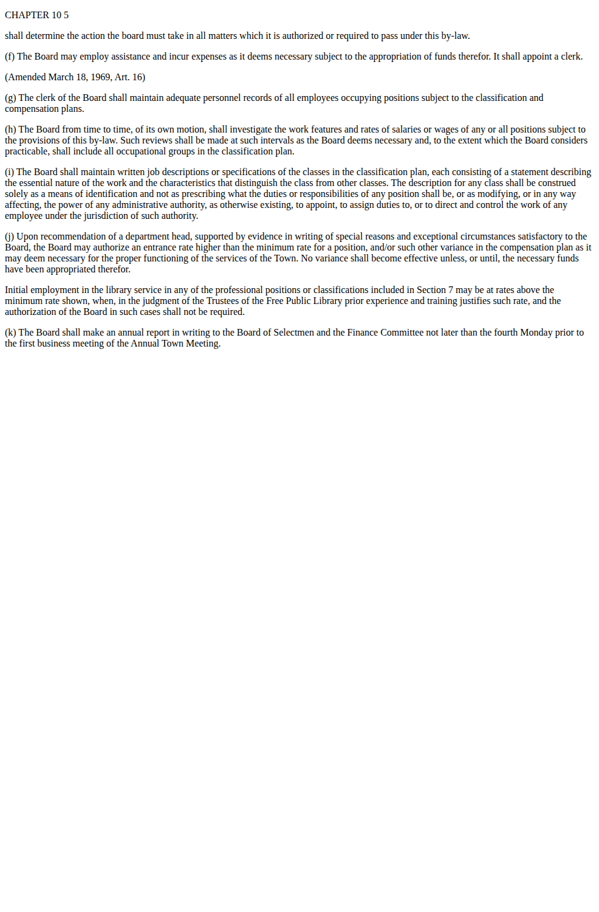CHAPTER 10 5
shall determine the action the board must take in all matters which it is authorized or required to pass under this by-law.
(f) The Board may employ assistance and incur expenses as it deems necessary subject to the appropriation of funds therefor. It shall appoint a clerk.
(Amended March 18, 1969, Art. 16)
(g) The clerk of the Board shall maintain adequate personnel records of all employees occupying positions subject to the classification and compensation plans.
(h) The Board from time to time, of its own motion, shall investigate the work features and rates of salaries or wages of any or all positions subject to the provisions of this by-law. Such reviews shall be made at such intervals as the Board deems necessary and, to the extent which the Board considers practicable, shall include all occupational groups in the classification plan.
(i) The Board shall maintain written job descriptions or specifications of the classes in the classification plan, each consisting of a statement describing the essential nature of the work and the characteristics that distinguish the class from other classes. The description for any class shall be construed solely as a means of identification and not as prescribing what the duties or responsibilities of any position shall be, or as modifying, or in any way affecting, the power of any administrative authority, as otherwise existing, to appoint, to assign duties to, or to direct and control the work of any employee under the jurisdiction of such authority.
(j) Upon recommendation of a department head, supported by evidence in writing of special reasons and exceptional circumstances satisfactory to the Board, the Board may authorize an entrance rate higher than the minimum rate for a position, and/or such other variance in the compensation plan as it may deem necessary for the proper functioning of the services of the Town. No variance shall become effective unless, or until, the necessary funds have been appropriated therefor.
Initial employment in the library service in any of the professional positions or classifications included in Section 7 may be at rates above the minimum rate shown, when, in the judgment of the Trustees of the Free Public Library prior experience and training justifies such rate, and the authorization of the Board in such cases shall not be required.
(k) The Board shall make an annual report in writing to the Board of Selectmen and the Finance Committee not later than the fourth Monday prior to the first business meeting of the Annual Town Meeting.